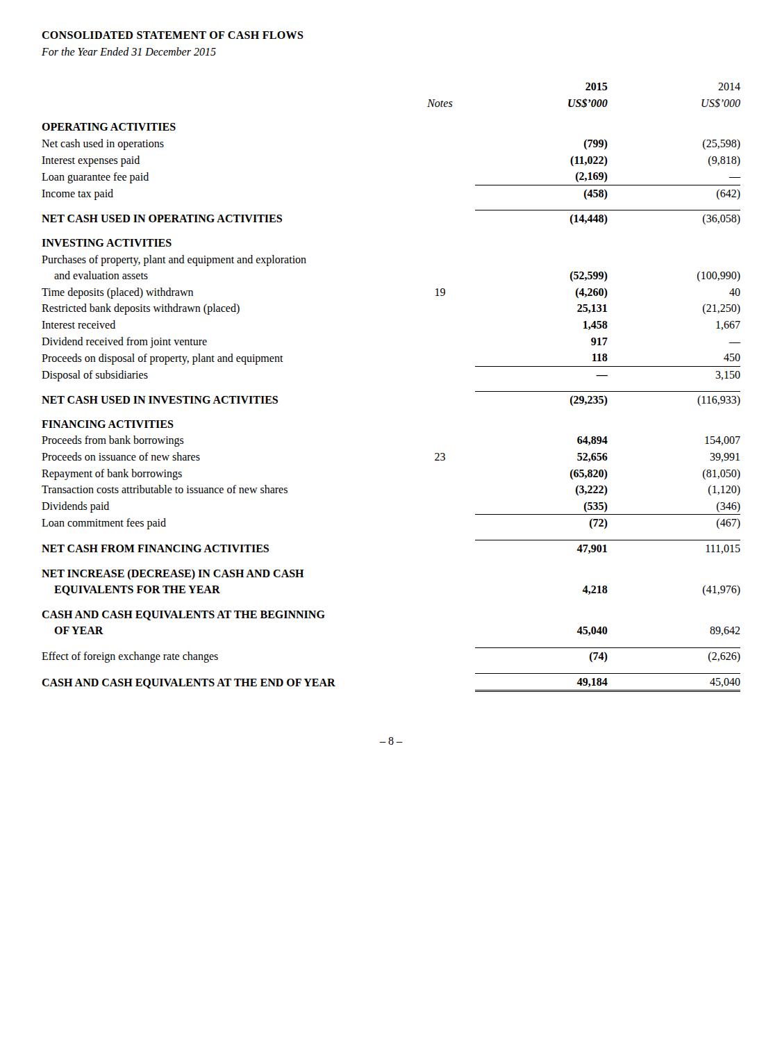Consolidated Statement of Cash Flows
For the Year Ended 31 December 2015
| | | 2015 | 2014 |
| --- | --- | --- | --- |
| | Notes | US$’000 | US$’000 |
| Operating Activities | | | |
| Net cash used in operations | | (799) | (25,598) |
| Interest expenses paid | | (11,022) | (9,818) |
| Loan guarantee fee paid | | (2,169) | — |
| Income tax paid | | (458) | (642) |
| NET CASH USED IN OPERATING ACTIVITIES | | (14,448) | (36,058) |
| Investing Activities | | | |
| Purchases of property, plant and equipment and exploration | | | |
| and evaluation assets | | (52,599) | (100,990) |
| Time deposits (placed) withdrawn | 19 | (4,260) | 40 |
| Restricted bank deposits withdrawn (placed) | | 25,131 | (21,250) |
| Interest received | | 1,458 | 1,667 |
| Dividend received from joint venture | | 917 | — |
| Proceeds on disposal of property, plant and equipment | | 118 | 450 |
| Disposal of subsidiaries | | — | 3,150 |
| NET CASH USED IN INVESTING ACTIVITIES | | (29,235) | (116,933) |
| Financing Activities | | | |
| Proceeds from bank borrowings | | 64,894 | 154,007 |
| Proceeds on issuance of new shares | 23 | 52,656 | 39,991 |
| Repayment of bank borrowings | | (65,820) | (81,050) |
| Transaction costs attributable to issuance of new shares | | (3,222) | (1,120) |
| Dividends paid | | (535) | (346) |
| Loan commitment fees paid | | (72) | (467) |
| NET CASH FROM FINANCING ACTIVITIES | | 47,901 | 111,015 |
| NET INCREASE (DECREASE) IN CASH AND CASH | | | |
| EQUIVALENTS FOR THE YEAR | | 4,218 | (41,976) |
| CASH AND CASH EQUIVALENTS AT THE BEGINNING | | | |
| OF YEAR | | 45,040 | 89,642 |
| Effect of foreign exchange rate changes | | (74) | (2,626) |
| CASH AND CASH EQUIVALENTS AT THE END OF YEAR | | 49,184 | 45,040 |
– 8 –